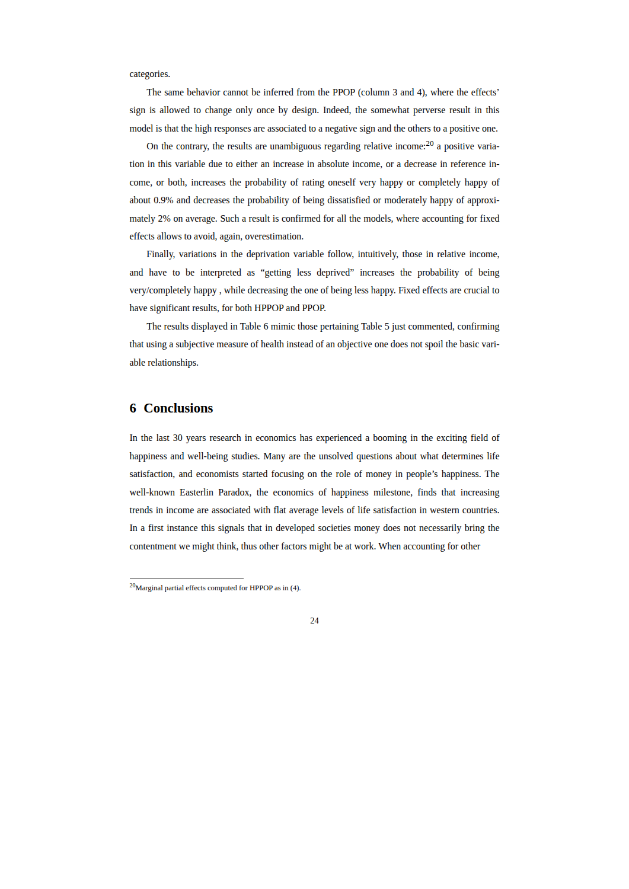categories.
The same behavior cannot be inferred from the PPOP (column 3 and 4), where the effects’ sign is allowed to change only once by design. Indeed, the somewhat perverse result in this model is that the high responses are associated to a negative sign and the others to a positive one.
On the contrary, the results are unambiguous regarding relative income:20 a positive variation in this variable due to either an increase in absolute income, or a decrease in reference income, or both, increases the probability of rating oneself very happy or completely happy of about 0.9% and decreases the probability of being dissatisfied or moderately happy of approximately 2% on average. Such a result is confirmed for all the models, where accounting for fixed effects allows to avoid, again, overestimation.
Finally, variations in the deprivation variable follow, intuitively, those in relative income, and have to be interpreted as “getting less deprived” increases the probability of being very/completely happy , while decreasing the one of being less happy. Fixed effects are crucial to have significant results, for both HPPOP and PPOP.
The results displayed in Table 6 mimic those pertaining Table 5 just commented, confirming that using a subjective measure of health instead of an objective one does not spoil the basic variable relationships.
6 Conclusions
In the last 30 years research in economics has experienced a booming in the exciting field of happiness and well-being studies. Many are the unsolved questions about what determines life satisfaction, and economists started focusing on the role of money in people’s happiness. The well-known Easterlin Paradox, the economics of happiness milestone, finds that increasing trends in income are associated with flat average levels of life satisfaction in western countries. In a first instance this signals that in developed societies money does not necessarily bring the contentment we might think, thus other factors might be at work. When accounting for other
20Marginal partial effects computed for HPPOP as in (4).
24